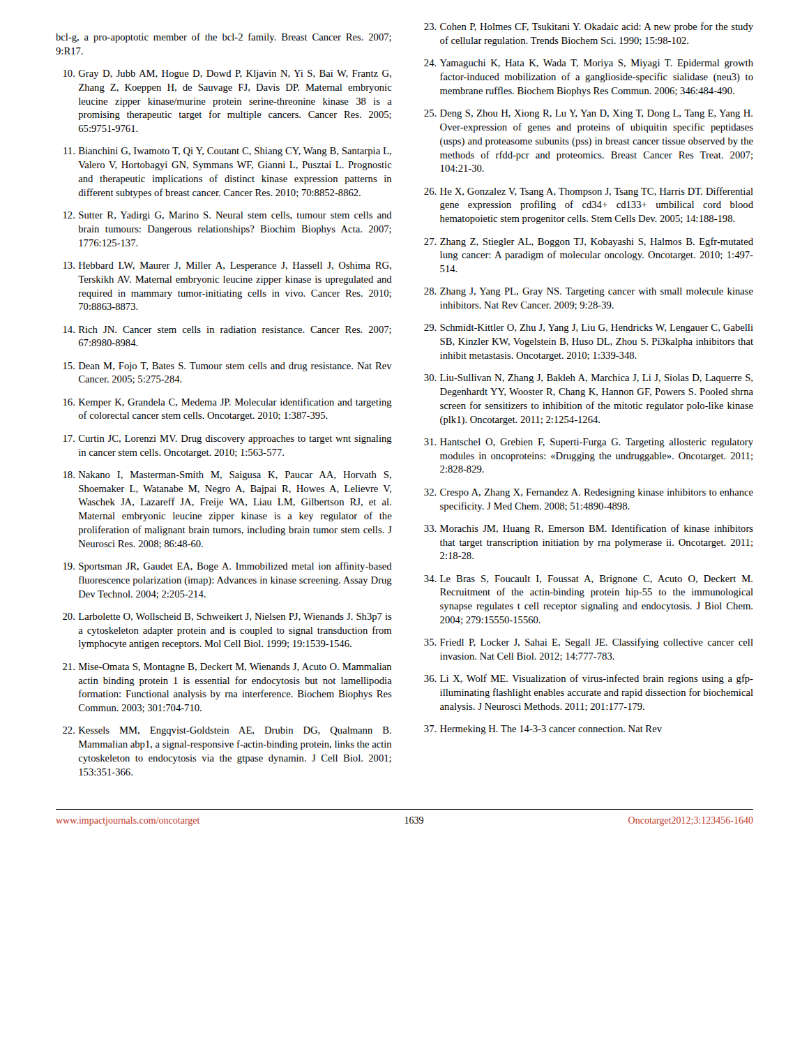bcl-g, a pro-apoptotic member of the bcl-2 family. Breast Cancer Res. 2007; 9:R17.
10. Gray D, Jubb AM, Hogue D, Dowd P, Kljavin N, Yi S, Bai W, Frantz G, Zhang Z, Koeppen H, de Sauvage FJ, Davis DP. Maternal embryonic leucine zipper kinase/murine protein serine-threonine kinase 38 is a promising therapeutic target for multiple cancers. Cancer Res. 2005; 65:9751-9761.
11. Bianchini G, Iwamoto T, Qi Y, Coutant C, Shiang CY, Wang B, Santarpia L, Valero V, Hortobagyi GN, Symmans WF, Gianni L, Pusztai L. Prognostic and therapeutic implications of distinct kinase expression patterns in different subtypes of breast cancer. Cancer Res. 2010; 70:8852-8862.
12. Sutter R, Yadirgi G, Marino S. Neural stem cells, tumour stem cells and brain tumours: Dangerous relationships? Biochim Biophys Acta. 2007; 1776:125-137.
13. Hebbard LW, Maurer J, Miller A, Lesperance J, Hassell J, Oshima RG, Terskikh AV. Maternal embryonic leucine zipper kinase is upregulated and required in mammary tumor-initiating cells in vivo. Cancer Res. 2010; 70:8863-8873.
14. Rich JN. Cancer stem cells in radiation resistance. Cancer Res. 2007; 67:8980-8984.
15. Dean M, Fojo T, Bates S. Tumour stem cells and drug resistance. Nat Rev Cancer. 2005; 5:275-284.
16. Kemper K, Grandela C, Medema JP. Molecular identification and targeting of colorectal cancer stem cells. Oncotarget. 2010; 1:387-395.
17. Curtin JC, Lorenzi MV. Drug discovery approaches to target wnt signaling in cancer stem cells. Oncotarget. 2010; 1:563-577.
18. Nakano I, Masterman-Smith M, Saigusa K, Paucar AA, Horvath S, Shoemaker L, Watanabe M, Negro A, Bajpai R, Howes A, Lelievre V, Waschek JA, Lazareff JA, Freije WA, Liau LM, Gilbertson RJ, et al. Maternal embryonic leucine zipper kinase is a key regulator of the proliferation of malignant brain tumors, including brain tumor stem cells. J Neurosci Res. 2008; 86:48-60.
19. Sportsman JR, Gaudet EA, Boge A. Immobilized metal ion affinity-based fluorescence polarization (imap): Advances in kinase screening. Assay Drug Dev Technol. 2004; 2:205-214.
20. Larbolette O, Wollscheid B, Schweikert J, Nielsen PJ, Wienands J. Sh3p7 is a cytoskeleton adapter protein and is coupled to signal transduction from lymphocyte antigen receptors. Mol Cell Biol. 1999; 19:1539-1546.
21. Mise-Omata S, Montagne B, Deckert M, Wienands J, Acuto O. Mammalian actin binding protein 1 is essential for endocytosis but not lamellipodia formation: Functional analysis by rna interference. Biochem Biophys Res Commun. 2003; 301:704-710.
22. Kessels MM, Engqvist-Goldstein AE, Drubin DG, Qualmann B. Mammalian abp1, a signal-responsive f-actin-binding protein, links the actin cytoskeleton to endocytosis via the gtpase dynamin. J Cell Biol. 2001; 153:351-366.
23. Cohen P, Holmes CF, Tsukitani Y. Okadaic acid: A new probe for the study of cellular regulation. Trends Biochem Sci. 1990; 15:98-102.
24. Yamaguchi K, Hata K, Wada T, Moriya S, Miyagi T. Epidermal growth factor-induced mobilization of a ganglioside-specific sialidase (neu3) to membrane ruffles. Biochem Biophys Res Commun. 2006; 346:484-490.
25. Deng S, Zhou H, Xiong R, Lu Y, Yan D, Xing T, Dong L, Tang E, Yang H. Over-expression of genes and proteins of ubiquitin specific peptidases (usps) and proteasome subunits (pss) in breast cancer tissue observed by the methods of rfdd-pcr and proteomics. Breast Cancer Res Treat. 2007; 104:21-30.
26. He X, Gonzalez V, Tsang A, Thompson J, Tsang TC, Harris DT. Differential gene expression profiling of cd34+ cd133+ umbilical cord blood hematopoietic stem progenitor cells. Stem Cells Dev. 2005; 14:188-198.
27. Zhang Z, Stiegler AL, Boggon TJ, Kobayashi S, Halmos B. Egfr-mutated lung cancer: A paradigm of molecular oncology. Oncotarget. 2010; 1:497-514.
28. Zhang J, Yang PL, Gray NS. Targeting cancer with small molecule kinase inhibitors. Nat Rev Cancer. 2009; 9:28-39.
29. Schmidt-Kittler O, Zhu J, Yang J, Liu G, Hendricks W, Lengauer C, Gabelli SB, Kinzler KW, Vogelstein B, Huso DL, Zhou S. Pi3kalpha inhibitors that inhibit metastasis. Oncotarget. 2010; 1:339-348.
30. Liu-Sullivan N, Zhang J, Bakleh A, Marchica J, Li J, Siolas D, Laquerre S, Degenhardt YY, Wooster R, Chang K, Hannon GF, Powers S. Pooled shrna screen for sensitizers to inhibition of the mitotic regulator polo-like kinase (plk1). Oncotarget. 2011; 2:1254-1264.
31. Hantschel O, Grebien F, Superti-Furga G. Targeting allosteric regulatory modules in oncoproteins: «Drugging the undruggable». Oncotarget. 2011; 2:828-829.
32. Crespo A, Zhang X, Fernandez A. Redesigning kinase inhibitors to enhance specificity. J Med Chem. 2008; 51:4890-4898.
33. Morachis JM, Huang R, Emerson BM. Identification of kinase inhibitors that target transcription initiation by rna polymerase ii. Oncotarget. 2011; 2:18-28.
34. Le Bras S, Foucault I, Foussat A, Brignone C, Acuto O, Deckert M. Recruitment of the actin-binding protein hip-55 to the immunological synapse regulates t cell receptor signaling and endocytosis. J Biol Chem. 2004; 279:15550-15560.
35. Friedl P, Locker J, Sahai E, Segall JE. Classifying collective cancer cell invasion. Nat Cell Biol. 2012; 14:777-783.
36. Li X, Wolf ME. Visualization of virus-infected brain regions using a gfp-illuminating flashlight enables accurate and rapid dissection for biochemical analysis. J Neurosci Methods. 2011; 201:177-179.
37. Hermeking H. The 14-3-3 cancer connection. Nat Rev
www.impactjournals.com/oncotarget
1639
Oncotarget2012;3:123456-1640